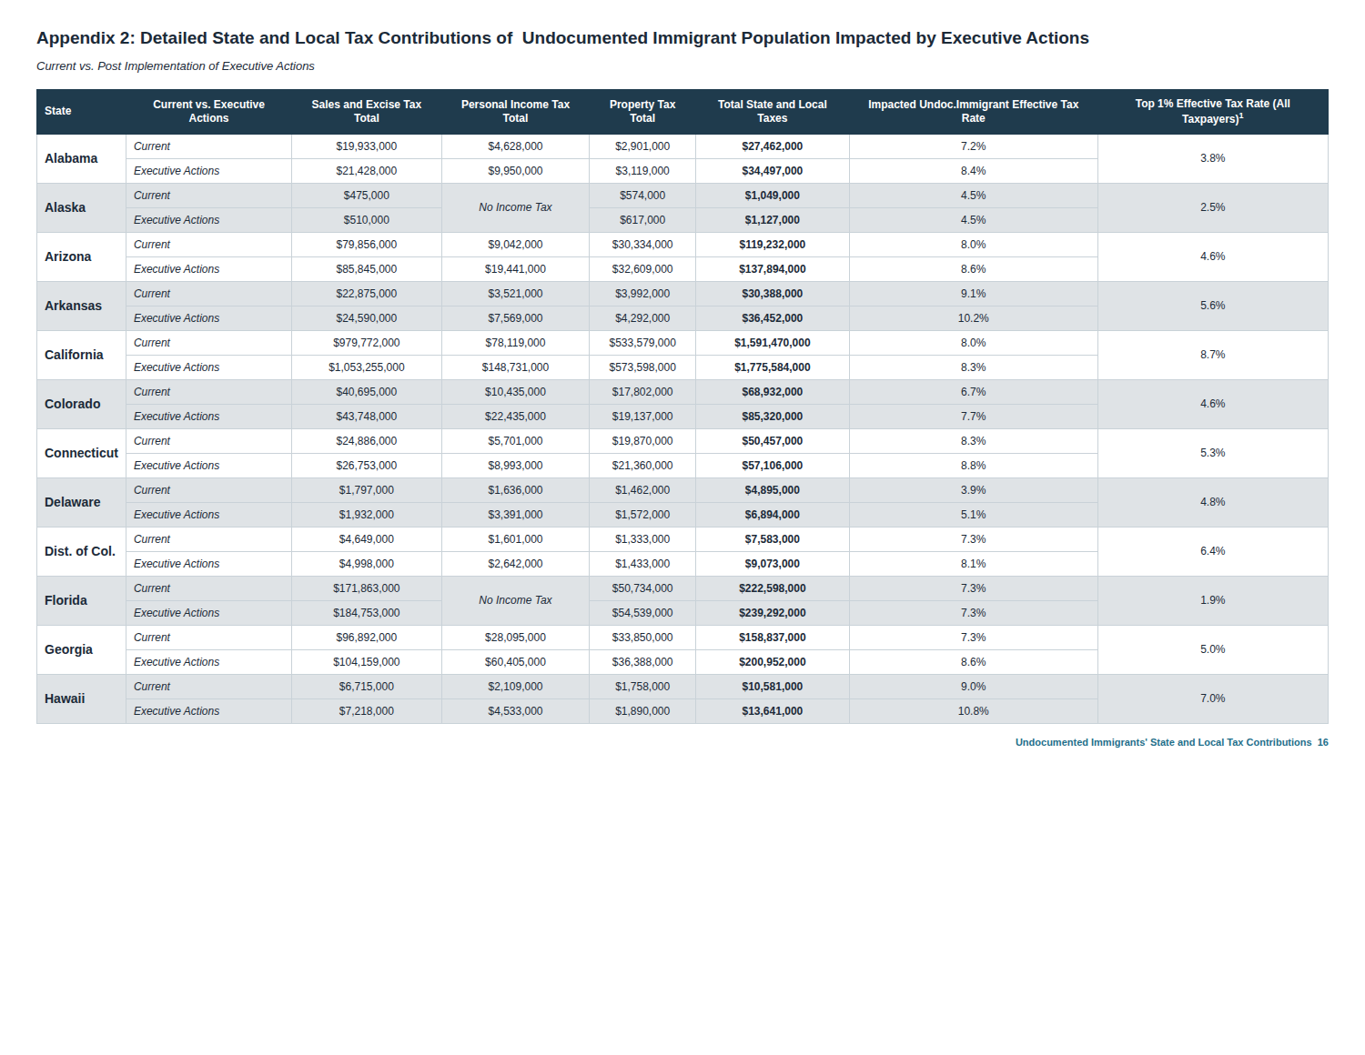Appendix 2: Detailed State and Local Tax Contributions of Undocumented Immigrant Population Impacted by Executive Actions
Current vs. Post Implementation of Executive Actions
| State | Current vs. Executive Actions | Sales and Excise Tax Total | Personal Income Tax Total | Property Tax Total | Total State and Local Taxes | Impacted Undoc.Immigrant Effective Tax Rate | Top 1% Effective Tax Rate (All Taxpayers) 1 |
| --- | --- | --- | --- | --- | --- | --- | --- |
| Alabama | Current | $19,933,000 | $4,628,000 | $2,901,000 | $27,462,000 | 7.2% | 3.8% |
| Executive Actions | $21,428,000 | $9,950,000 | $3,119,000 | $34,497,000 | 8.4% |
| Alaska | Current | $475,000 | No Income Tax | $574,000 | $1,049,000 | 4.5% | 2.5% |
| Executive Actions | $510,000 | $617,000 | $1,127,000 | 4.5% |
| Arizona | Current | $79,856,000 | $9,042,000 | $30,334,000 | $119,232,000 | 8.0% | 4.6% |
| Executive Actions | $85,845,000 | $19,441,000 | $32,609,000 | $137,894,000 | 8.6% |
| Arkansas | Current | $22,875,000 | $3,521,000 | $3,992,000 | $30,388,000 | 9.1% | 5.6% |
| Executive Actions | $24,590,000 | $7,569,000 | $4,292,000 | $36,452,000 | 10.2% |
| California | Current | $979,772,000 | $78,119,000 | $533,579,000 | $1,591,470,000 | 8.0% | 8.7% |
| Executive Actions | $1,053,255,000 | $148,731,000 | $573,598,000 | $1,775,584,000 | 8.3% |
| Colorado | Current | $40,695,000 | $10,435,000 | $17,802,000 | $68,932,000 | 6.7% | 4.6% |
| Executive Actions | $43,748,000 | $22,435,000 | $19,137,000 | $85,320,000 | 7.7% |
| Connecticut | Current | $24,886,000 | $5,701,000 | $19,870,000 | $50,457,000 | 8.3% | 5.3% |
| Executive Actions | $26,753,000 | $8,993,000 | $21,360,000 | $57,106,000 | 8.8% |
| Delaware | Current | $1,797,000 | $1,636,000 | $1,462,000 | $4,895,000 | 3.9% | 4.8% |
| Executive Actions | $1,932,000 | $3,391,000 | $1,572,000 | $6,894,000 | 5.1% |
| Dist. of Col. | Current | $4,649,000 | $1,601,000 | $1,333,000 | $7,583,000 | 7.3% | 6.4% |
| Executive Actions | $4,998,000 | $2,642,000 | $1,433,000 | $9,073,000 | 8.1% |
| Florida | Current | $171,863,000 | No Income Tax | $50,734,000 | $222,598,000 | 7.3% | 1.9% |
| Executive Actions | $184,753,000 | $54,539,000 | $239,292,000 | 7.3% |
| Georgia | Current | $96,892,000 | $28,095,000 | $33,850,000 | $158,837,000 | 7.3% | 5.0% |
| Executive Actions | $104,159,000 | $60,405,000 | $36,388,000 | $200,952,000 | 8.6% |
| Hawaii | Current | $6,715,000 | $2,109,000 | $1,758,000 | $10,581,000 | 9.0% | 7.0% |
| Executive Actions | $7,218,000 | $4,533,000 | $1,890,000 | $13,641,000 | 10.8% |
Undocumented Immigrants' State and Local Tax Contributions 16